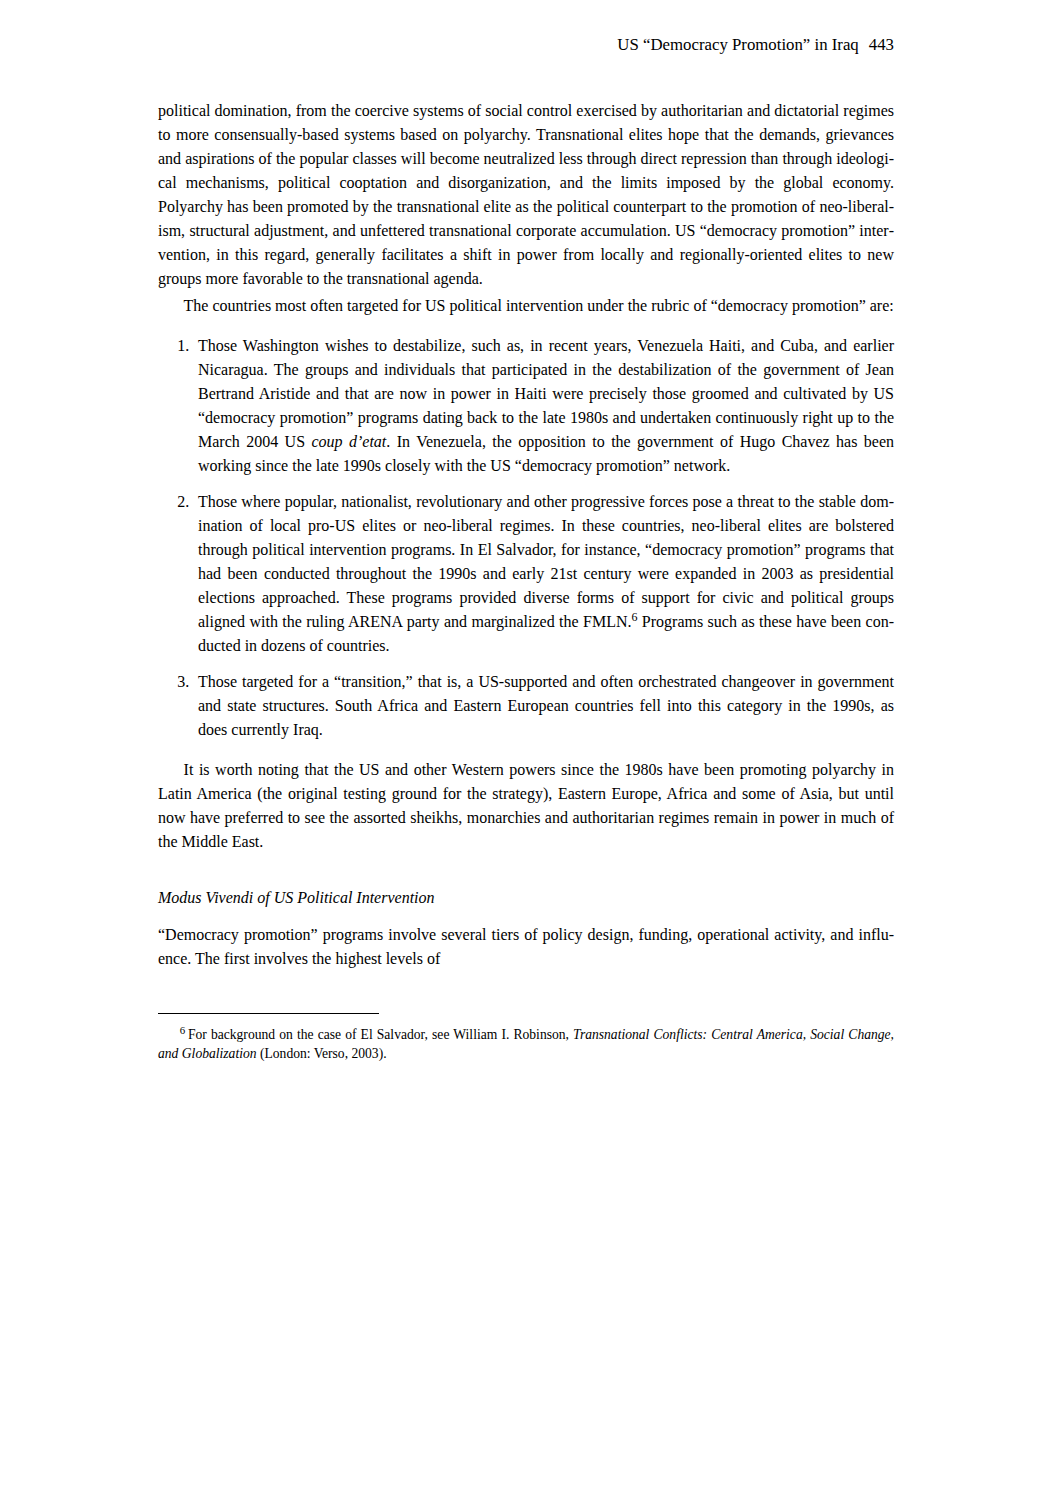US “Democracy Promotion” in Iraq443
political domination, from the coercive systems of social control exercised by authoritarian and dictatorial regimes to more consensually-based systems based on polyarchy. Transnational elites hope that the demands, grievances and aspirations of the popular classes will become neutralized less through direct repression than through ideological mechanisms, political cooptation and disorganization, and the limits imposed by the global economy. Polyarchy has been promoted by the transnational elite as the political counterpart to the promotion of neo-liberalism, structural adjustment, and unfettered transnational corporate accumulation. US “democracy promotion” intervention, in this regard, generally facilitates a shift in power from locally and regionally-oriented elites to new groups more favorable to the transnational agenda.
The countries most often targeted for US political intervention under the rubric of “democracy promotion” are:
Those Washington wishes to destabilize, such as, in recent years, Venezuela Haiti, and Cuba, and earlier Nicaragua. The groups and individuals that participated in the destabilization of the government of Jean Bertrand Aristide and that are now in power in Haiti were precisely those groomed and cultivated by US “democracy promotion” programs dating back to the late 1980s and undertaken continuously right up to the March 2004 US coup d’etat. In Venezuela, the opposition to the government of Hugo Chavez has been working since the late 1990s closely with the US “democracy promotion” network.
Those where popular, nationalist, revolutionary and other progressive forces pose a threat to the stable domination of local pro-US elites or neo-liberal regimes. In these countries, neo-liberal elites are bolstered through political intervention programs. In El Salvador, for instance, “democracy promotion” programs that had been conducted throughout the 1990s and early 21st century were expanded in 2003 as presidential elections approached. These programs provided diverse forms of support for civic and political groups aligned with the ruling ARENA party and marginalized the FMLN.6 Programs such as these have been conducted in dozens of countries.
Those targeted for a “transition,” that is, a US-supported and often orchestrated changeover in government and state structures. South Africa and Eastern European countries fell into this category in the 1990s, as does currently Iraq.
It is worth noting that the US and other Western powers since the 1980s have been promoting polyarchy in Latin America (the original testing ground for the strategy), Eastern Europe, Africa and some of Asia, but until now have preferred to see the assorted sheikhs, monarchies and authoritarian regimes remain in power in much of the Middle East.
Modus Vivendi of US Political Intervention
“Democracy promotion” programs involve several tiers of policy design, funding, operational activity, and influence. The first involves the highest levels of
6 For background on the case of El Salvador, see William I. Robinson, Transnational Conflicts: Central America, Social Change, and Globalization (London: Verso, 2003).